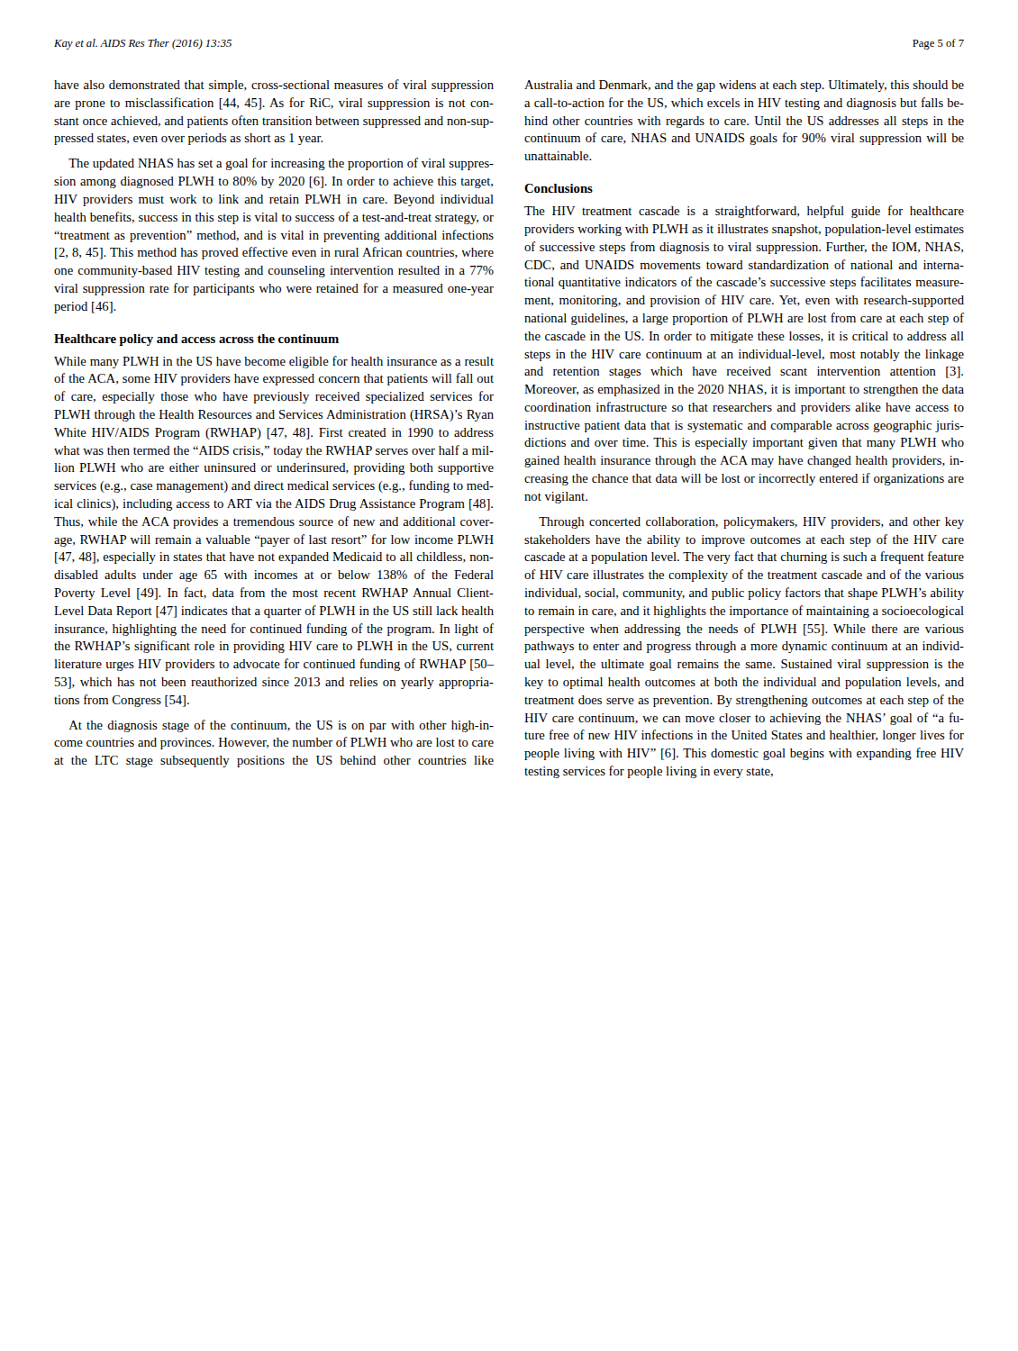Kay et al. AIDS Res Ther (2016) 13:35
Page 5 of 7
have also demonstrated that simple, cross-sectional measures of viral suppression are prone to misclassification [44, 45]. As for RiC, viral suppression is not constant once achieved, and patients often transition between suppressed and non-suppressed states, even over periods as short as 1 year.
The updated NHAS has set a goal for increasing the proportion of viral suppression among diagnosed PLWH to 80% by 2020 [6]. In order to achieve this target, HIV providers must work to link and retain PLWH in care. Beyond individual health benefits, success in this step is vital to success of a test-and-treat strategy, or “treatment as prevention” method, and is vital in preventing additional infections [2, 8, 45]. This method has proved effective even in rural African countries, where one community-based HIV testing and counseling intervention resulted in a 77% viral suppression rate for participants who were retained for a measured one-year period [46].
Healthcare policy and access across the continuum
While many PLWH in the US have become eligible for health insurance as a result of the ACA, some HIV providers have expressed concern that patients will fall out of care, especially those who have previously received specialized services for PLWH through the Health Resources and Services Administration (HRSA)’s Ryan White HIV/AIDS Program (RWHAP) [47, 48]. First created in 1990 to address what was then termed the “AIDS crisis,” today the RWHAP serves over half a million PLWH who are either uninsured or underinsured, providing both supportive services (e.g., case management) and direct medical services (e.g., funding to medical clinics), including access to ART via the AIDS Drug Assistance Program [48]. Thus, while the ACA provides a tremendous source of new and additional coverage, RWHAP will remain a valuable “payer of last resort” for low income PLWH [47, 48], especially in states that have not expanded Medicaid to all childless, non-disabled adults under age 65 with incomes at or below 138% of the Federal Poverty Level [49]. In fact, data from the most recent RWHAP Annual Client-Level Data Report [47] indicates that a quarter of PLWH in the US still lack health insurance, highlighting the need for continued funding of the program. In light of the RWHAP’s significant role in providing HIV care to PLWH in the US, current literature urges HIV providers to advocate for continued funding of RWHAP [50–53], which has not been reauthorized since 2013 and relies on yearly appropriations from Congress [54].
At the diagnosis stage of the continuum, the US is on par with other high-income countries and provinces. However, the number of PLWH who are lost to care at the LTC stage subsequently positions the US behind other countries like Australia and Denmark, and the gap widens at each step. Ultimately, this should be a call-to-action for the US, which excels in HIV testing and diagnosis but falls behind other countries with regards to care. Until the US addresses all steps in the continuum of care, NHAS and UNAIDS goals for 90% viral suppression will be unattainable.
Conclusions
The HIV treatment cascade is a straightforward, helpful guide for healthcare providers working with PLWH as it illustrates snapshot, population-level estimates of successive steps from diagnosis to viral suppression. Further, the IOM, NHAS, CDC, and UNAIDS movements toward standardization of national and international quantitative indicators of the cascade’s successive steps facilitates measurement, monitoring, and provision of HIV care. Yet, even with research-supported national guidelines, a large proportion of PLWH are lost from care at each step of the cascade in the US. In order to mitigate these losses, it is critical to address all steps in the HIV care continuum at an individual-level, most notably the linkage and retention stages which have received scant intervention attention [3]. Moreover, as emphasized in the 2020 NHAS, it is important to strengthen the data coordination infrastructure so that researchers and providers alike have access to instructive patient data that is systematic and comparable across geographic jurisdictions and over time. This is especially important given that many PLWH who gained health insurance through the ACA may have changed health providers, increasing the chance that data will be lost or incorrectly entered if organizations are not vigilant.
Through concerted collaboration, policymakers, HIV providers, and other key stakeholders have the ability to improve outcomes at each step of the HIV care cascade at a population level. The very fact that churning is such a frequent feature of HIV care illustrates the complexity of the treatment cascade and of the various individual, social, community, and public policy factors that shape PLWH’s ability to remain in care, and it highlights the importance of maintaining a socioecological perspective when addressing the needs of PLWH [55]. While there are various pathways to enter and progress through a more dynamic continuum at an individual level, the ultimate goal remains the same. Sustained viral suppression is the key to optimal health outcomes at both the individual and population levels, and treatment does serve as prevention. By strengthening outcomes at each step of the HIV care continuum, we can move closer to achieving the NHAS’ goal of “a future free of new HIV infections in the United States and healthier, longer lives for people living with HIV” [6]. This domestic goal begins with expanding free HIV testing services for people living in every state,